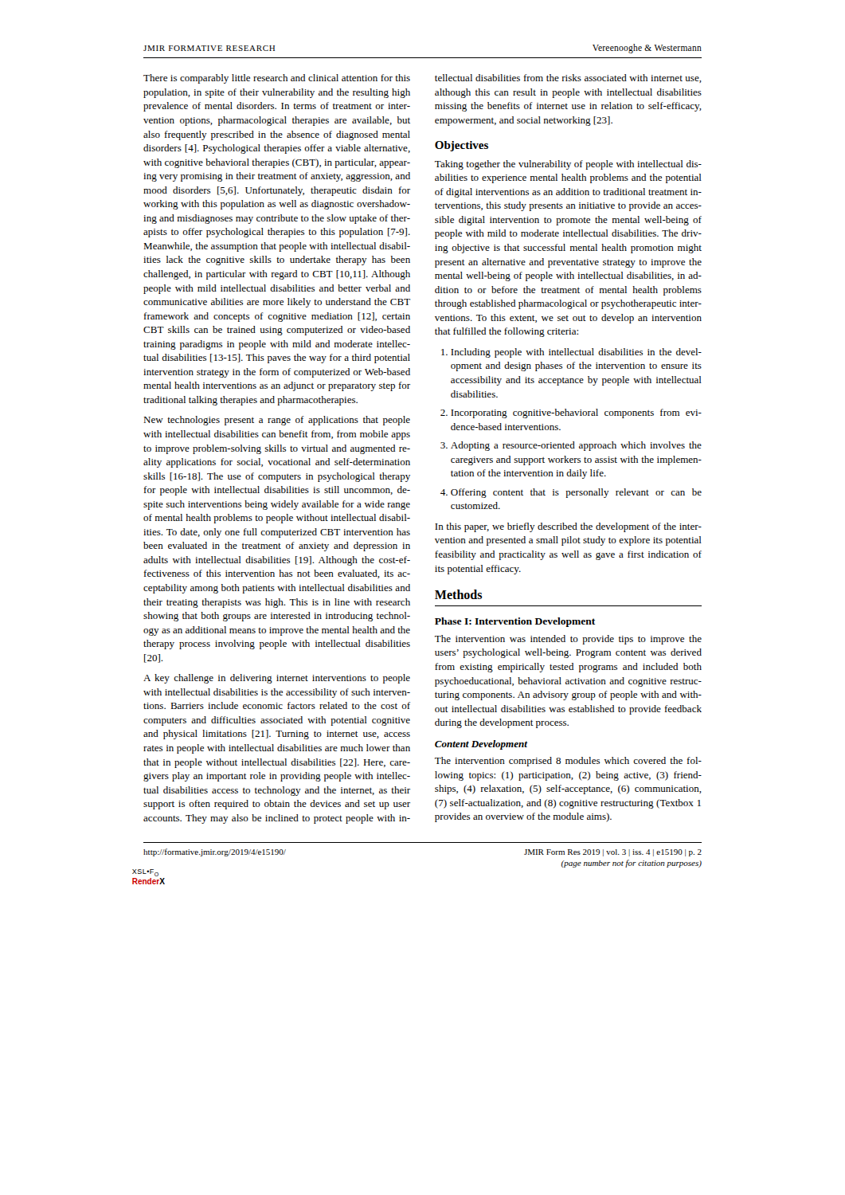JMIR Formative Research Vereenooghe & Westermann
There is comparably little research and clinical attention for this population, in spite of their vulnerability and the resulting high prevalence of mental disorders. In terms of treatment or intervention options, pharmacological therapies are available, but also frequently prescribed in the absence of diagnosed mental disorders [4]. Psychological therapies offer a viable alternative, with cognitive behavioral therapies (CBT), in particular, appearing very promising in their treatment of anxiety, aggression, and mood disorders [5,6]. Unfortunately, therapeutic disdain for working with this population as well as diagnostic overshadowing and misdiagnoses may contribute to the slow uptake of therapists to offer psychological therapies to this population [7-9]. Meanwhile, the assumption that people with intellectual disabilities lack the cognitive skills to undertake therapy has been challenged, in particular with regard to CBT [10,11]. Although people with mild intellectual disabilities and better verbal and communicative abilities are more likely to understand the CBT framework and concepts of cognitive mediation [12], certain CBT skills can be trained using computerized or video-based training paradigms in people with mild and moderate intellectual disabilities [13-15]. This paves the way for a third potential intervention strategy in the form of computerized or Web-based mental health interventions as an adjunct or preparatory step for traditional talking therapies and pharmacotherapies.
New technologies present a range of applications that people with intellectual disabilities can benefit from, from mobile apps to improve problem-solving skills to virtual and augmented reality applications for social, vocational and self-determination skills [16-18]. The use of computers in psychological therapy for people with intellectual disabilities is still uncommon, despite such interventions being widely available for a wide range of mental health problems to people without intellectual disabilities. To date, only one full computerized CBT intervention has been evaluated in the treatment of anxiety and depression in adults with intellectual disabilities [19]. Although the cost-effectiveness of this intervention has not been evaluated, its acceptability among both patients with intellectual disabilities and their treating therapists was high. This is in line with research showing that both groups are interested in introducing technology as an additional means to improve the mental health and the therapy process involving people with intellectual disabilities [20].
A key challenge in delivering internet interventions to people with intellectual disabilities is the accessibility of such interventions. Barriers include economic factors related to the cost of computers and difficulties associated with potential cognitive and physical limitations [21]. Turning to internet use, access rates in people with intellectual disabilities are much lower than that in people without intellectual disabilities [22]. Here, caregivers play an important role in providing people with intellectual disabilities access to technology and the internet, as their support is often required to obtain the devices and set up user accounts. They may also be inclined to protect people with intellectual disabilities from the risks associated with internet use, although this can result in people with intellectual disabilities missing the benefits of internet use in relation to self-efficacy, empowerment, and social networking [23].
Objectives
Taking together the vulnerability of people with intellectual disabilities to experience mental health problems and the potential of digital interventions as an addition to traditional treatment interventions, this study presents an initiative to provide an accessible digital intervention to promote the mental well-being of people with mild to moderate intellectual disabilities. The driving objective is that successful mental health promotion might present an alternative and preventative strategy to improve the mental well-being of people with intellectual disabilities, in addition to or before the treatment of mental health problems through established pharmacological or psychotherapeutic interventions. To this extent, we set out to develop an intervention that fulfilled the following criteria:
Including people with intellectual disabilities in the development and design phases of the intervention to ensure its accessibility and its acceptance by people with intellectual disabilities.
Incorporating cognitive-behavioral components from evidence-based interventions.
Adopting a resource-oriented approach which involves the caregivers and support workers to assist with the implementation of the intervention in daily life.
Offering content that is personally relevant or can be customized.
In this paper, we briefly described the development of the intervention and presented a small pilot study to explore its potential feasibility and practicality as well as gave a first indication of its potential efficacy.
Methods
Phase I: Intervention Development
The intervention was intended to provide tips to improve the users’ psychological well-being. Program content was derived from existing empirically tested programs and included both psychoeducational, behavioral activation and cognitive restructuring components. An advisory group of people with and without intellectual disabilities was established to provide feedback during the development process.
Content Development
The intervention comprised 8 modules which covered the following topics: (1) participation, (2) being active, (3) friendships, (4) relaxation, (5) self-acceptance, (6) communication, (7) self-actualization, and (8) cognitive restructuring (Textbox 1 provides an overview of the module aims).
http://formative.jmir.org/2019/4/e15190/
JMIR Form Res 2019 | vol. 3 | iss. 4 | e15190 | p. 2
(page number not for citation purposes)
XSL•FO
Render X